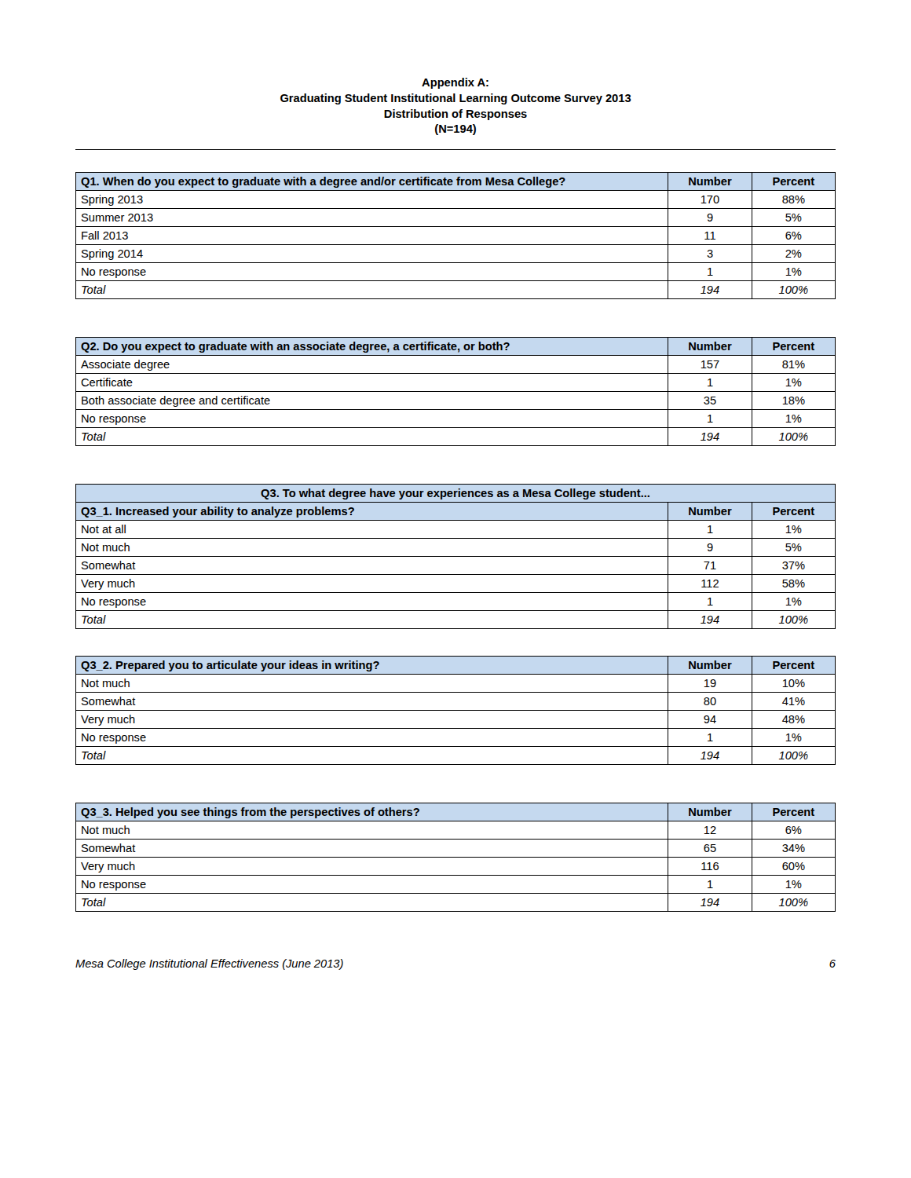Appendix A:
Graduating Student Institutional Learning Outcome Survey 2013
Distribution of Responses
(N=194)
| Q1. When do you expect to graduate with a degree and/or certificate from Mesa College? | Number | Percent |
| --- | --- | --- |
| Spring 2013 | 170 | 88% |
| Summer 2013 | 9 | 5% |
| Fall 2013 | 11 | 6% |
| Spring 2014 | 3 | 2% |
| No response | 1 | 1% |
| Total | 194 | 100% |
| Q2. Do you expect to graduate with an associate degree, a certificate, or both? | Number | Percent |
| --- | --- | --- |
| Associate degree | 157 | 81% |
| Certificate | 1 | 1% |
| Both associate degree and certificate | 35 | 18% |
| No response | 1 | 1% |
| Total | 194 | 100% |
| Q3. To what degree have your experiences as a Mesa College student... |
| --- |
| Q3_1. Increased your ability to analyze problems? | Number | Percent |
| Not at all | 1 | 1% |
| Not much | 9 | 5% |
| Somewhat | 71 | 37% |
| Very much | 112 | 58% |
| No response | 1 | 1% |
| Total | 194 | 100% |
| Q3_2. Prepared you to articulate your ideas in writing? | Number | Percent |
| --- | --- | --- |
| Not much | 19 | 10% |
| Somewhat | 80 | 41% |
| Very much | 94 | 48% |
| No response | 1 | 1% |
| Total | 194 | 100% |
| Q3_3. Helped you see things from the perspectives of others? | Number | Percent |
| --- | --- | --- |
| Not much | 12 | 6% |
| Somewhat | 65 | 34% |
| Very much | 116 | 60% |
| No response | 1 | 1% |
| Total | 194 | 100% |
Mesa College Institutional Effectiveness (June 2013) 6